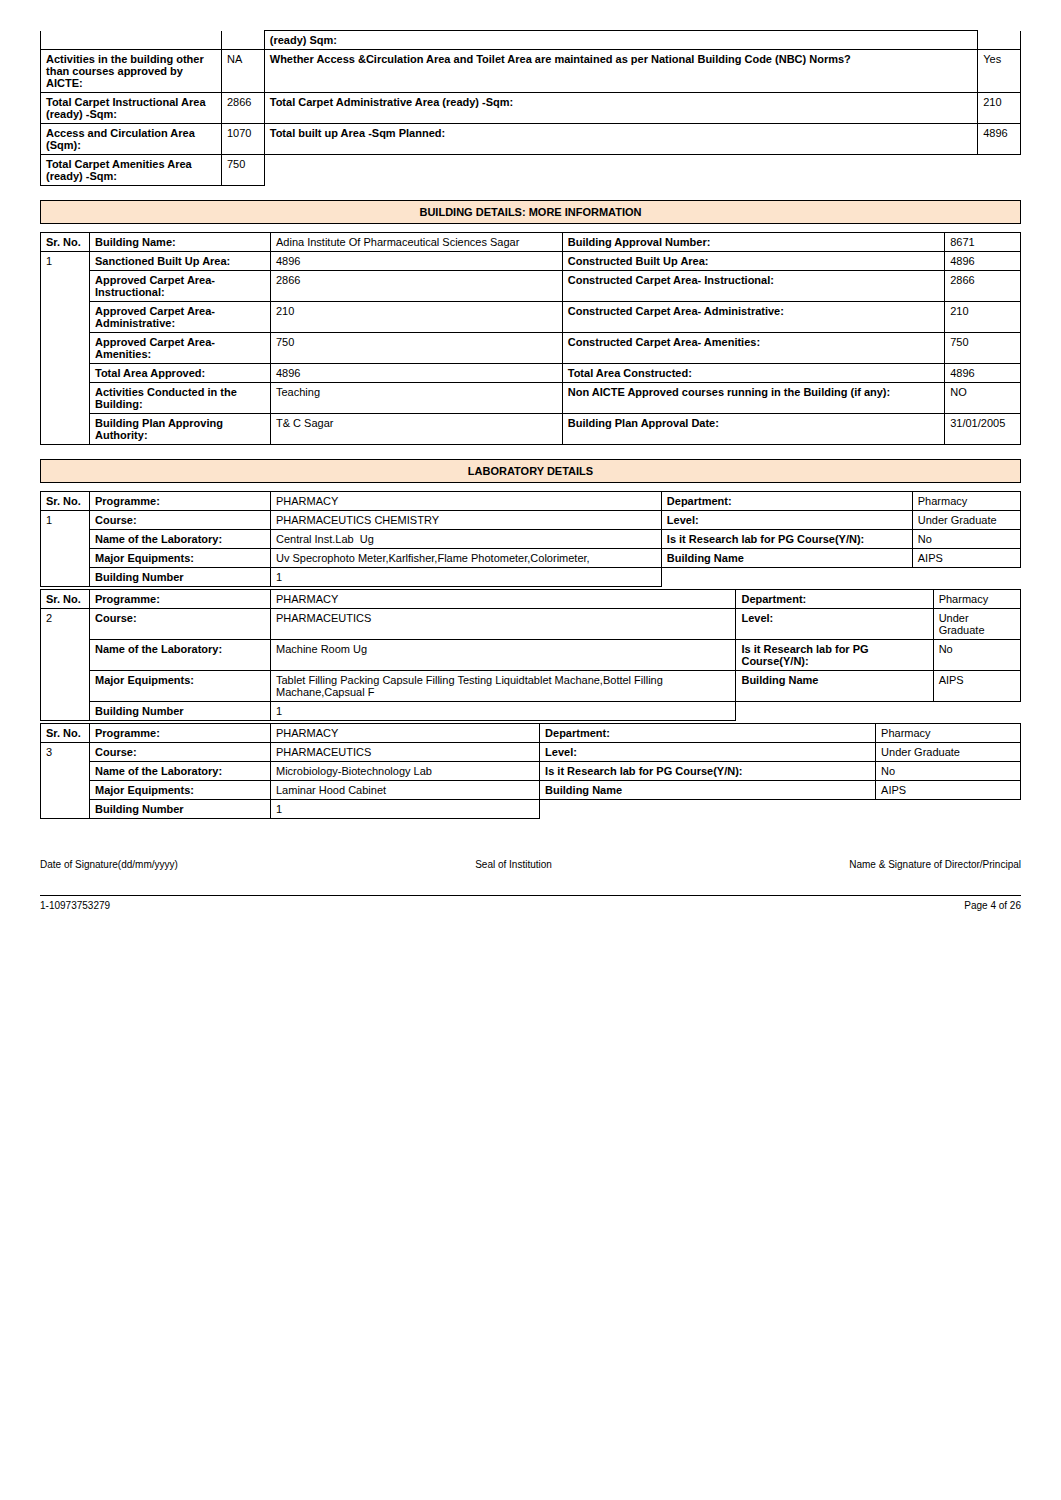| | | (ready) Sqm: | |
| Activities in the building other than courses approved by AICTE: | NA | Whether Access &Circulation Area and Toilet Area are maintained as per National Building Code (NBC) Norms? | Yes |
| Total Carpet Instructional Area (ready) -Sqm: | 2866 | Total Carpet Administrative Area (ready) -Sqm: | 210 |
| Access and Circulation Area (Sqm): | 1070 | Total built up Area -Sqm Planned: | 4896 |
| Total Carpet Amenities Area (ready) -Sqm: | 750 | | |
BUILDING DETAILS: MORE INFORMATION
| Sr. No. | Building Name: | Adina Institute Of Pharmaceutical Sciences Sagar | Building Approval Number: | 8671 |
| 1 | Sanctioned Built Up Area: | 4896 | Constructed Built Up Area: | 4896 |
| Approved Carpet Area- Instructional: | 2866 | Constructed Carpet Area- Instructional: | 2866 |
| Approved Carpet Area- Administrative: | 210 | Constructed Carpet Area- Administrative: | 210 |
| Approved Carpet Area- Amenities: | 750 | Constructed Carpet Area- Amenities: | 750 |
| Total Area Approved: | 4896 | Total Area Constructed: | 4896 |
| Activities Conducted in the Building: | Teaching | Non AICTE Approved courses running in the Building (if any): | NO |
| Building Plan Approving Authority: | T& C Sagar | Building Plan Approval Date: | 31/01/2005 |
LABORATORY DETAILS
| Sr. No. | Programme: | PHARMACY | Department: | Pharmacy |
| 1 | Course: | PHARMACEUTICS CHEMISTRY | Level: | Under Graduate |
| Name of the Laboratory: | Central Inst.Lab Ug | Is it Research lab for PG Course(Y/N): | No |
| Major Equipments: | Uv Specrophoto Meter,Karlfisher,Flame Photometer,Colorimeter, | Building Name | AIPS |
| Building Number | 1 | | |
| Sr. No. | Programme: | PHARMACY | Department: | Pharmacy |
| 2 | Course: | PHARMACEUTICS | Level: | Under Graduate |
| Name of the Laboratory: | Machine Room Ug | Is it Research lab for PG Course(Y/N): | No |
| Major Equipments: | Tablet Filling Packing Capsule Filling Testing Liquidtablet Machane,Bottel Filling Machane,Capsual F | Building Name | AIPS |
| Building Number | 1 | | |
| Sr. No. | Programme: | PHARMACY | Department: | Pharmacy |
| 3 | Course: | PHARMACEUTICS | Level: | Under Graduate |
| Name of the Laboratory: | Microbiology-Biotechnology Lab | Is it Research lab for PG Course(Y/N): | No |
| Major Equipments: | Laminar Hood Cabinet | Building Name | AIPS |
| Building Number | 1 | | |
Date of Signature(dd/mm/yyyy)
Seal of Institution
Name & Signature of Director/Principal
1-10973753279
Page 4 of 26